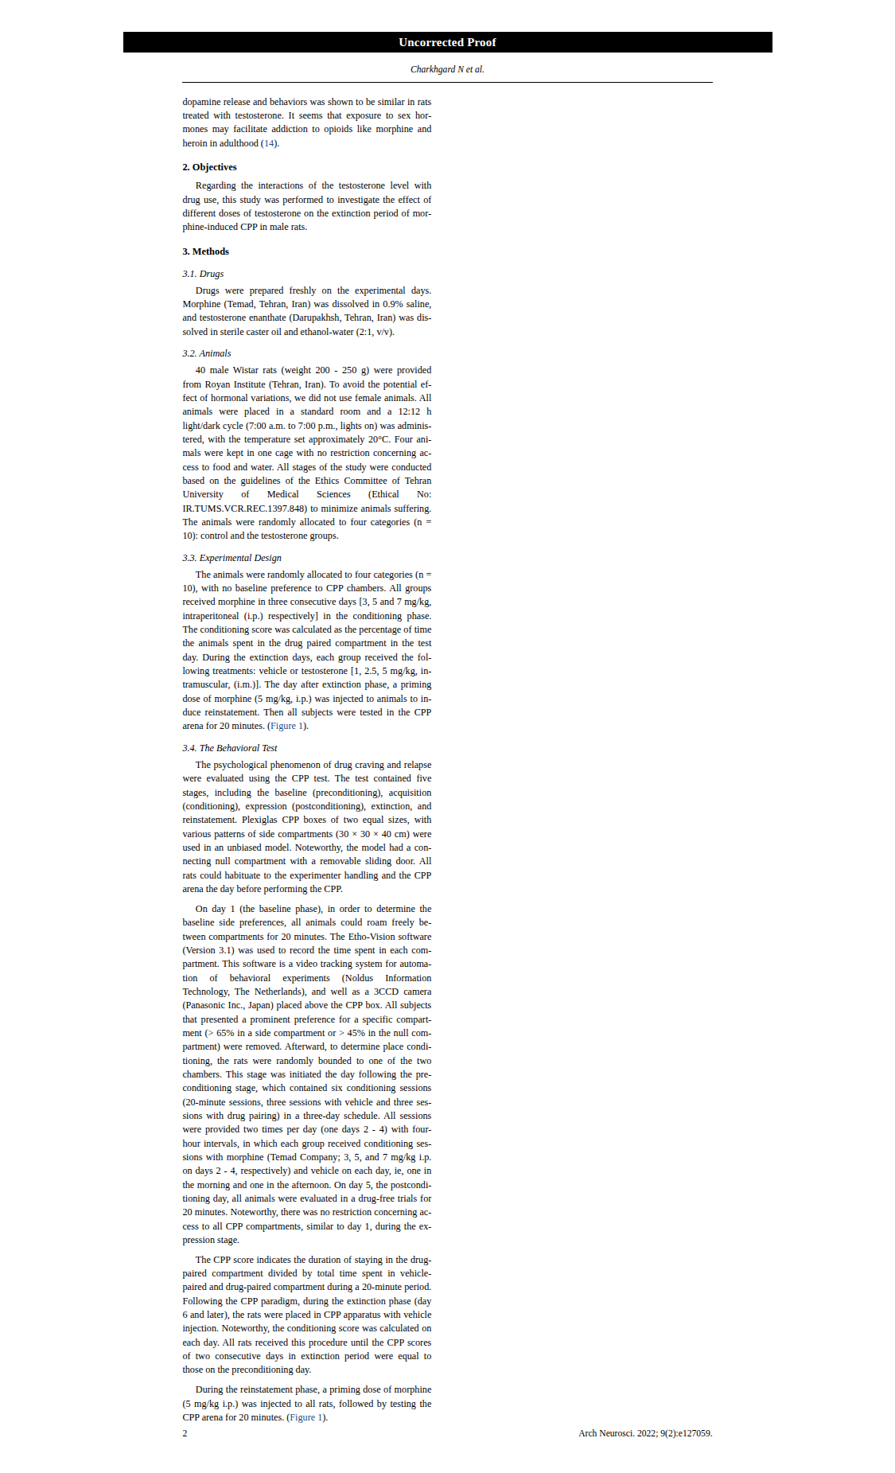Uncorrected Proof
Charkhgard N et al.
dopamine release and behaviors was shown to be similar in rats treated with testosterone. It seems that exposure to sex hormones may facilitate addiction to opioids like morphine and heroin in adulthood (14).
2. Objectives
Regarding the interactions of the testosterone level with drug use, this study was performed to investigate the effect of different doses of testosterone on the extinction period of morphine-induced CPP in male rats.
3. Methods
3.1. Drugs
Drugs were prepared freshly on the experimental days. Morphine (Temad, Tehran, Iran) was dissolved in 0.9% saline, and testosterone enanthate (Darupakhsh, Tehran, Iran) was dissolved in sterile caster oil and ethanol-water (2:1, v/v).
3.2. Animals
40 male Wistar rats (weight 200 - 250 g) were provided from Royan Institute (Tehran, Iran). To avoid the potential effect of hormonal variations, we did not use female animals. All animals were placed in a standard room and a 12:12 h light/dark cycle (7:00 a.m. to 7:00 p.m., lights on) was administered, with the temperature set approximately 20°C. Four animals were kept in one cage with no restriction concerning access to food and water. All stages of the study were conducted based on the guidelines of the Ethics Committee of Tehran University of Medical Sciences (Ethical No: IR.TUMS.VCR.REC.1397.848) to minimize animals suffering. The animals were randomly allocated to four categories (n = 10): control and the testosterone groups.
3.3. Experimental Design
The animals were randomly allocated to four categories (n = 10), with no baseline preference to CPP chambers. All groups received morphine in three consecutive days [3, 5 and 7 mg/kg, intraperitoneal (i.p.) respectively] in the conditioning phase. The conditioning score was calculated as the percentage of time the animals spent in the drug paired compartment in the test day. During the extinction days, each group received the following treatments: vehicle or testosterone [1, 2.5, 5 mg/kg, intramuscular, (i.m.)]. The day after extinction phase, a priming dose of morphine (5 mg/kg, i.p.) was injected to animals to induce reinstatement. Then all subjects were tested in the CPP arena for 20 minutes. (Figure 1).
3.4. The Behavioral Test
The psychological phenomenon of drug craving and relapse were evaluated using the CPP test. The test contained five stages, including the baseline (preconditioning), acquisition (conditioning), expression (postconditioning), extinction, and reinstatement. Plexiglas CPP boxes of two equal sizes, with various patterns of side compartments (30 × 30 × 40 cm) were used in an unbiased model. Noteworthy, the model had a connecting null compartment with a removable sliding door. All rats could habituate to the experimenter handling and the CPP arena the day before performing the CPP.
On day 1 (the baseline phase), in order to determine the baseline side preferences, all animals could roam freely between compartments for 20 minutes. The Etho-Vision software (Version 3.1) was used to record the time spent in each compartment. This software is a video tracking system for automation of behavioral experiments (Noldus Information Technology, The Netherlands), and well as a 3CCD camera (Panasonic Inc., Japan) placed above the CPP box. All subjects that presented a prominent preference for a specific compartment (> 65% in a side compartment or > 45% in the null compartment) were removed. Afterward, to determine place conditioning, the rats were randomly bounded to one of the two chambers. This stage was initiated the day following the preconditioning stage, which contained six conditioning sessions (20-minute sessions, three sessions with vehicle and three sessions with drug pairing) in a three-day schedule. All sessions were provided two times per day (one days 2 - 4) with four-hour intervals, in which each group received conditioning sessions with morphine (Temad Company; 3, 5, and 7 mg/kg i.p. on days 2 - 4, respectively) and vehicle on each day, ie, one in the morning and one in the afternoon. On day 5, the postconditioning day, all animals were evaluated in a drug-free trials for 20 minutes. Noteworthy, there was no restriction concerning access to all CPP compartments, similar to day 1, during the expression stage.
The CPP score indicates the duration of staying in the drug-paired compartment divided by total time spent in vehicle-paired and drug-paired compartment during a 20-minute period. Following the CPP paradigm, during the extinction phase (day 6 and later), the rats were placed in CPP apparatus with vehicle injection. Noteworthy, the conditioning score was calculated on each day. All rats received this procedure until the CPP scores of two consecutive days in extinction period were equal to those on the preconditioning day.
During the reinstatement phase, a priming dose of morphine (5 mg/kg i.p.) was injected to all rats, followed by testing the CPP arena for 20 minutes. (Figure 1).
2
Arch Neurosci. 2022; 9(2):e127059.